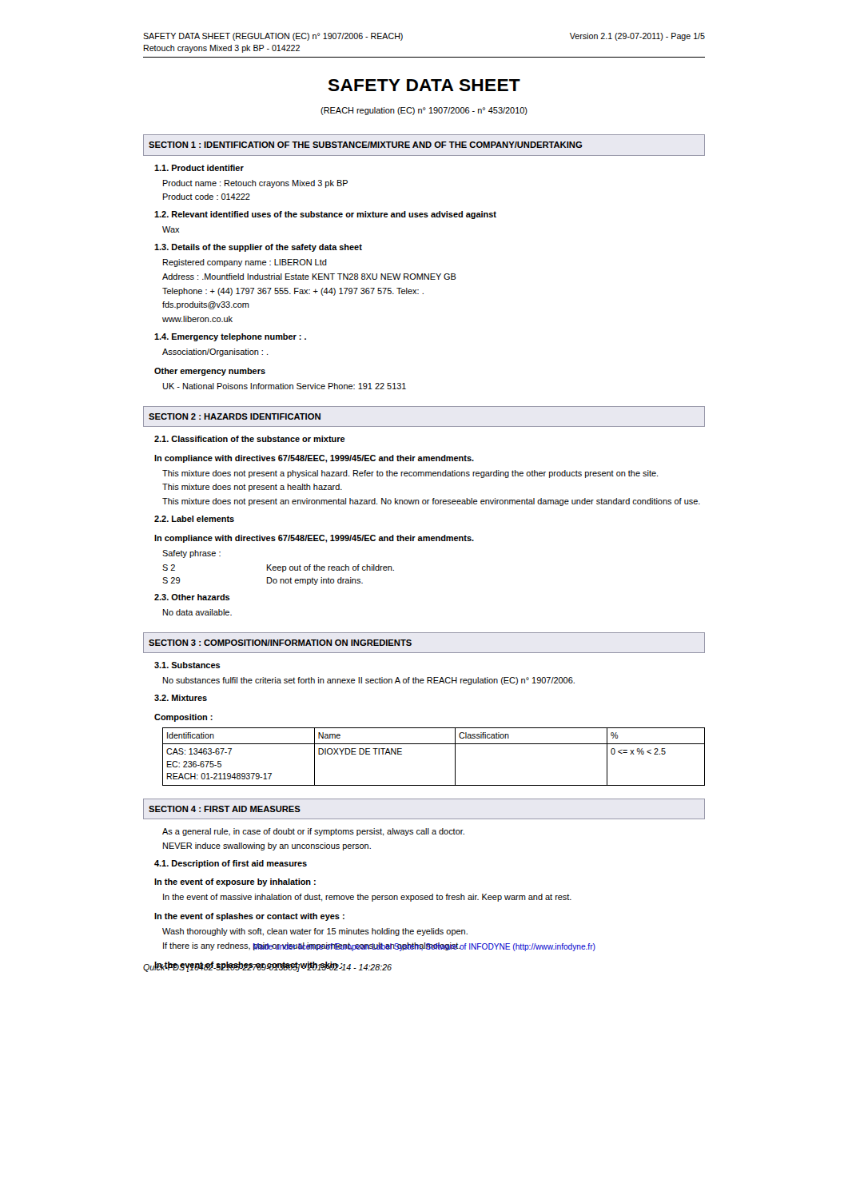SAFETY DATA SHEET (REGULATION (EC) n° 1907/2006 - REACH)
Retouch crayons Mixed 3 pk BP - 014222
Version 2.1 (29-07-2011) - Page 1/5
SAFETY DATA SHEET
(REACH regulation (EC) n° 1907/2006 - n° 453/2010)
SECTION 1 : IDENTIFICATION OF THE SUBSTANCE/MIXTURE AND OF THE COMPANY/UNDERTAKING
1.1. Product identifier
Product name : Retouch crayons Mixed 3 pk BP
Product code : 014222
1.2. Relevant identified uses of the substance or mixture and uses advised against
Wax
1.3. Details of the supplier of the safety data sheet
Registered company name : LIBERON Ltd
Address : .Mountfield Industrial Estate KENT TN28 8XU NEW ROMNEY GB
Telephone : + (44) 1797 367 555. Fax: + (44) 1797 367 575. Telex: .
fds.produits@v33.com
www.liberon.co.uk
1.4. Emergency telephone number : .
Association/Organisation : .
Other emergency numbers
UK - National Poisons Information Service Phone: 191 22 5131
SECTION 2 : HAZARDS IDENTIFICATION
2.1. Classification of the substance or mixture
In compliance with directives 67/548/EEC, 1999/45/EC and their amendments.
This mixture does not present a physical hazard. Refer to the recommendations regarding the other products present on the site.
This mixture does not present a health hazard.
This mixture does not present an environmental hazard. No known or foreseeable environmental damage under standard conditions of use.
2.2. Label elements
In compliance with directives 67/548/EEC, 1999/45/EC and their amendments.
Safety phrase :
S 2 Keep out of the reach of children.
S 29 Do not empty into drains.
2.3. Other hazards
No data available.
SECTION 3 : COMPOSITION/INFORMATION ON INGREDIENTS
3.1. Substances
No substances fulfil the criteria set forth in annexe II section A of the REACH regulation (EC) n° 1907/2006.
3.2. Mixtures
Composition :
| Identification | Name | Classification | % |
| --- | --- | --- | --- |
| CAS: 13463-67-7 EC: 236-675-5 REACH: 01-2119489379-17 | DIOXYDE DE TITANE | | 0 <= x % < 2.5 |
SECTION 4 : FIRST AID MEASURES
As a general rule, in case of doubt or if symptoms persist, always call a doctor.
NEVER induce swallowing by an unconscious person.
4.1. Description of first aid measures
In the event of exposure by inhalation :
In the event of massive inhalation of dust, remove the person exposed to fresh air. Keep warm and at rest.
In the event of splashes or contact with eyes :
Wash thoroughly with soft, clean water for 15 minutes holding the eyelids open.
If there is any redness, pain or visual impairment, consult an ophthalmologist.
In the event of splashes or contact with skin :
Made under licence of European Label System, Software of INFODYNE (http://www.infodyne.fr)
Quick-FDS [16482-52105-22769-013805] - 2013-02-14 - 14:28:26